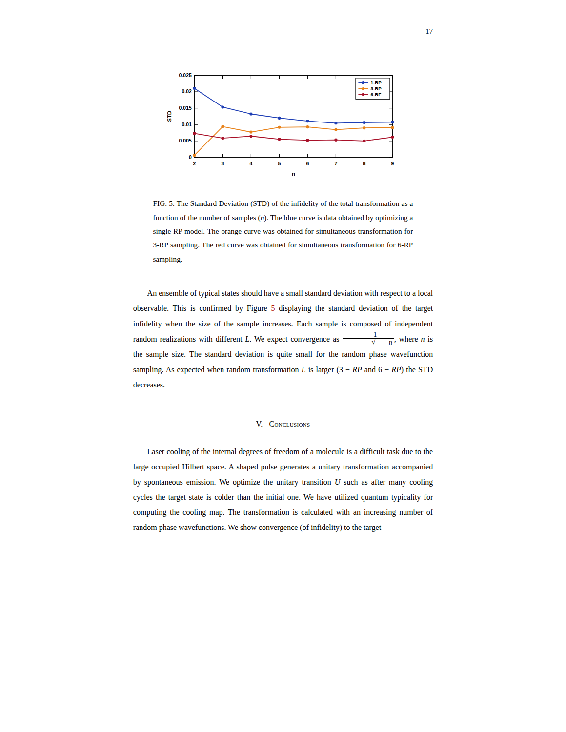17
0 0.005 0.01 0.015 0.02 0.025 2 3 4 5 6 7 8 9 n STD 1-RP 3-RP 6-RF
FIG. 5. The Standard Deviation (STD) of the infidelity of the total transformation as a function of the number of samples (n). The blue curve is data obtained by optimizing a single RP model. The orange curve was obtained for simultaneous transformation for 3-RP sampling. The red curve was obtained for simultaneous transformation for 6-RP sampling.
An ensemble of typical states should have a small standard deviation with respect to a local observable. This is confirmed by Figure 5 displaying the standard deviation of the target infidelity when the size of the sample increases. Each sample is composed of independent random realizations with different L. We expect convergence as 1 n, where n is the sample size. The standard deviation is quite small for the random phase wavefunction sampling. As expected when random transformation L is larger (3 − RP and 6 − RP) the STD decreases.
V. Conclusions
Laser cooling of the internal degrees of freedom of a molecule is a difficult task due to the large occupied Hilbert space. A shaped pulse generates a unitary transformation accompanied by spontaneous emission. We optimize the unitary transition U such as after many cooling cycles the target state is colder than the initial one. We have utilized quantum typicality for computing the cooling map. The transformation is calculated with an increasing number of random phase wavefunctions. We show convergence (of infidelity) to the target